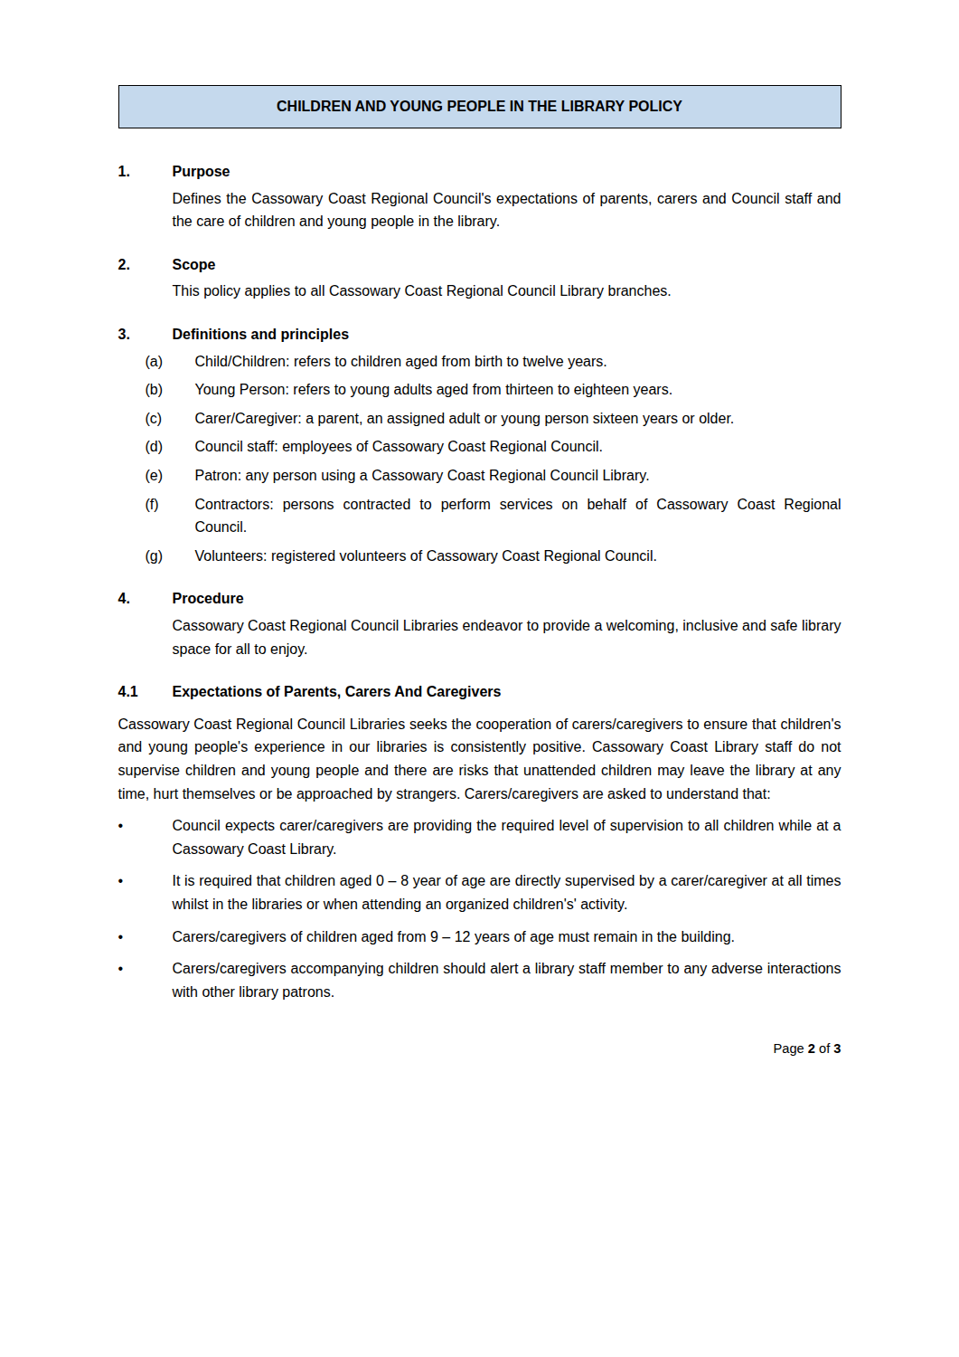Children and Young People in the Library Policy
1. Purpose
Defines the Cassowary Coast Regional Council's expectations of parents, carers and Council staff and the care of children and young people in the library.
2. Scope
This policy applies to all Cassowary Coast Regional Council Library branches.
3. Definitions and principles
(a) Child/Children: refers to children aged from birth to twelve years.
(b) Young Person: refers to young adults aged from thirteen to eighteen years.
(c) Carer/Caregiver: a parent, an assigned adult or young person sixteen years or older.
(d) Council staff: employees of Cassowary Coast Regional Council.
(e) Patron: any person using a Cassowary Coast Regional Council Library.
(f) Contractors: persons contracted to perform services on behalf of Cassowary Coast Regional Council.
(g) Volunteers: registered volunteers of Cassowary Coast Regional Council.
4. Procedure
Cassowary Coast Regional Council Libraries endeavor to provide a welcoming, inclusive and safe library space for all to enjoy.
4.1 Expectations of Parents, Carers And Caregivers
Cassowary Coast Regional Council Libraries seeks the cooperation of carers/caregivers to ensure that children's and young people's experience in our libraries is consistently positive. Cassowary Coast Library staff do not supervise children and young people and there are risks that unattended children may leave the library at any time, hurt themselves or be approached by strangers. Carers/caregivers are asked to understand that:
•Council expects carer/caregivers are providing the required level of supervision to all children while at a Cassowary Coast Library.
•It is required that children aged 0 – 8 year of age are directly supervised by a carer/caregiver at all times whilst in the libraries or when attending an organized children's' activity.
•Carers/caregivers of children aged from 9 – 12 years of age must remain in the building.
•Carers/caregivers accompanying children should alert a library staff member to any adverse interactions with other library patrons.
Page 2 of 3